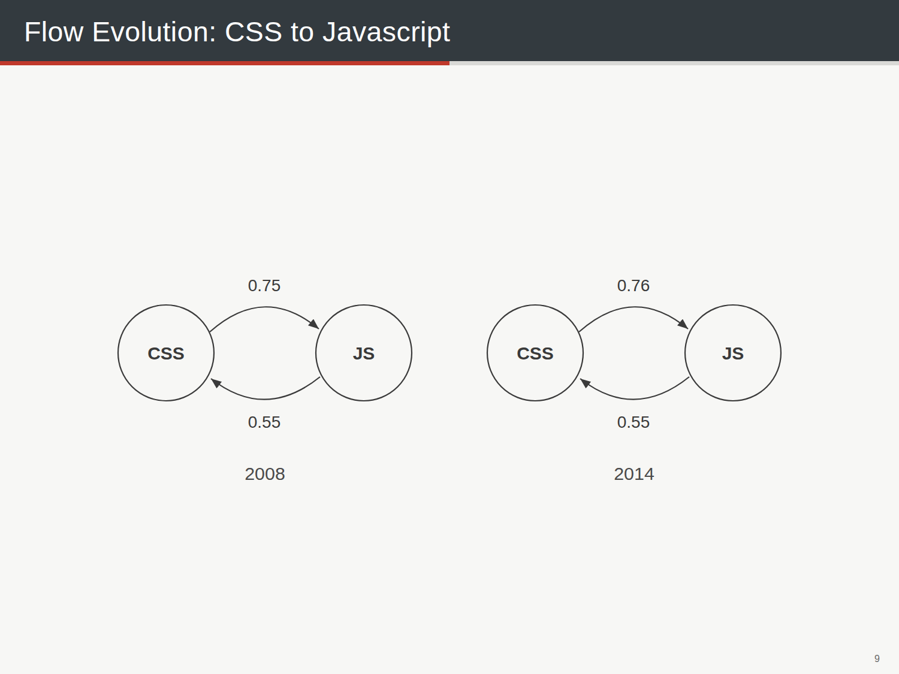Flow Evolution: CSS to Javascript
CSS and JS flow diagram for 2008 CSS to JS is 0.75; JS to CSS is 0.55. CSS JS 0.75 0.55
2008
CSS and JS flow diagram for 2014 CSS to JS is 0.76; JS to CSS is 0.55. CSS JS 0.76 0.55
2014
9